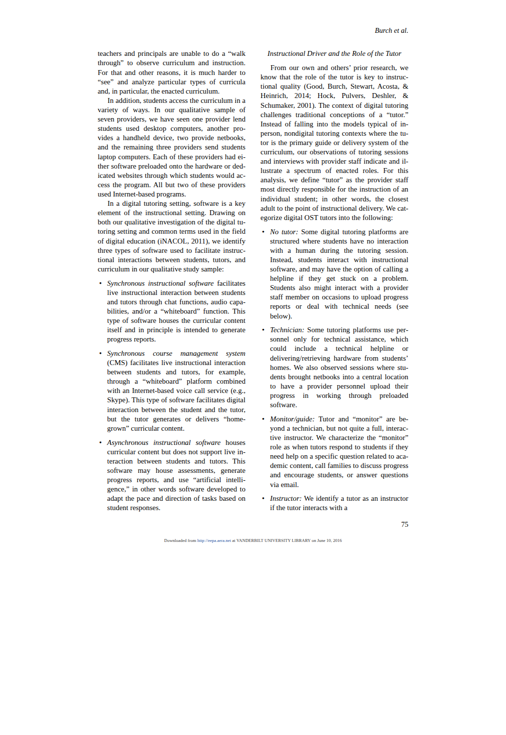Burch et al.
teachers and principals are unable to do a “walk through” to observe curriculum and instruction. For that and other reasons, it is much harder to “see” and analyze particular types of curricula and, in particular, the enacted curriculum.
In addition, students access the curriculum in a variety of ways. In our qualitative sample of seven providers, we have seen one provider lend students used desktop computers, another provides a handheld device, two provide netbooks, and the remaining three providers send students laptop computers. Each of these providers had either software preloaded onto the hardware or dedicated websites through which students would access the program. All but two of these providers used Internet-based programs.
In a digital tutoring setting, software is a key element of the instructional setting. Drawing on both our qualitative investigation of the digital tutoring setting and common terms used in the field of digital education (iNACOL, 2011), we identify three types of software used to facilitate instructional interactions between students, tutors, and curriculum in our qualitative study sample:
Synchronous instructional software facilitates live instructional interaction between students and tutors through chat functions, audio capabilities, and/or a “whiteboard” function. This type of software houses the curricular content itself and in principle is intended to generate progress reports.
Synchronous course management system (CMS) facilitates live instructional interaction between students and tutors, for example, through a “whiteboard” platform combined with an Internet-based voice call service (e.g., Skype). This type of software facilitates digital interaction between the student and the tutor, but the tutor generates or delivers “homegrown” curricular content.
Asynchronous instructional software houses curricular content but does not support live interaction between students and tutors. This software may house assessments, generate progress reports, and use “artificial intelligence,” in other words software developed to adapt the pace and direction of tasks based on student responses.
Instructional Driver and the Role of the Tutor
From our own and others’ prior research, we know that the role of the tutor is key to instructional quality (Good, Burch, Stewart, Acosta, & Heinrich, 2014; Hock, Pulvers, Deshler, & Schumaker, 2001). The context of digital tutoring challenges traditional conceptions of a “tutor.” Instead of falling into the models typical of in-person, nondigital tutoring contexts where the tutor is the primary guide or delivery system of the curriculum, our observations of tutoring sessions and interviews with provider staff indicate and illustrate a spectrum of enacted roles. For this analysis, we define “tutor” as the provider staff most directly responsible for the instruction of an individual student; in other words, the closest adult to the point of instructional delivery. We categorize digital OST tutors into the following:
No tutor: Some digital tutoring platforms are structured where students have no interaction with a human during the tutoring session. Instead, students interact with instructional software, and may have the option of calling a helpline if they get stuck on a problem. Students also might interact with a provider staff member on occasions to upload progress reports or deal with technical needs (see below).
Technician: Some tutoring platforms use personnel only for technical assistance, which could include a technical helpline or delivering/retrieving hardware from students’ homes. We also observed sessions where students brought netbooks into a central location to have a provider personnel upload their progress in working through preloaded software.
Monitor/guide: Tutor and “monitor” are beyond a technician, but not quite a full, interactive instructor. We characterize the “monitor” role as when tutors respond to students if they need help on a specific question related to academic content, call families to discuss progress and encourage students, or answer questions via email.
Instructor: We identify a tutor as an instructor if the tutor interacts with a
75
Downloaded from http://eepa.aera.net at VANDERBILT UNIVERSITY LIBRARY on June 10, 2016